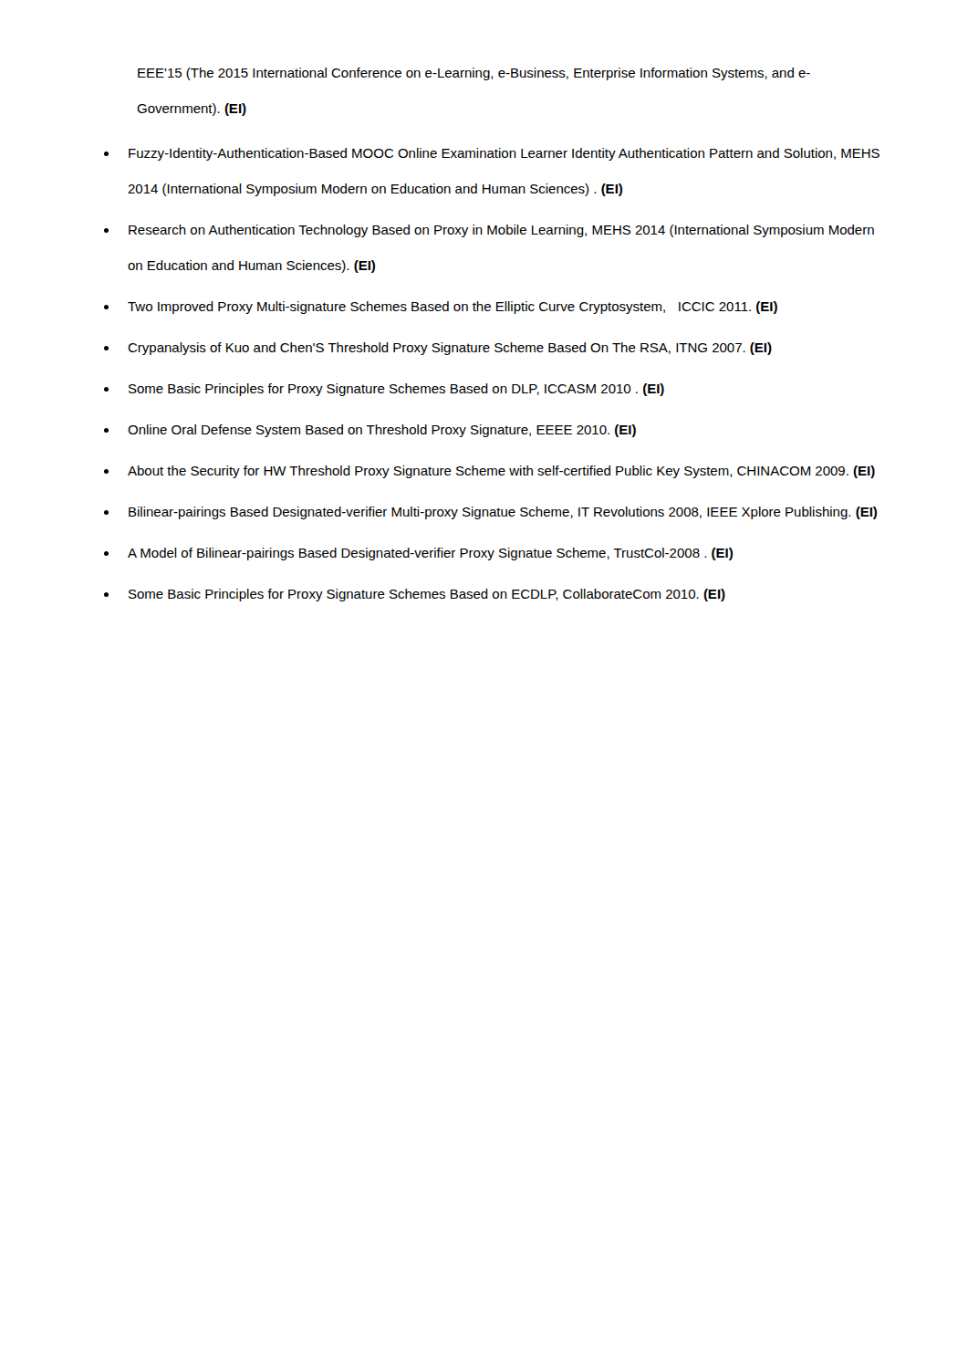EEE'15 (The 2015 International Conference on e-Learning, e-Business, Enterprise Information Systems, and e-Government). (EI)
Fuzzy-Identity-Authentication-Based MOOC Online Examination Learner Identity Authentication Pattern and Solution, MEHS 2014 (International Symposium Modern on Education and Human Sciences) . (EI)
Research on Authentication Technology Based on Proxy in Mobile Learning, MEHS 2014 (International Symposium Modern on Education and Human Sciences). (EI)
Two Improved Proxy Multi-signature Schemes Based on the Elliptic Curve Cryptosystem, ICCIC 2011. (EI)
Crypanalysis of Kuo and Chen'S Threshold Proxy Signature Scheme Based On The RSA, ITNG 2007. (EI)
Some Basic Principles for Proxy Signature Schemes Based on DLP, ICCASM 2010 . (EI)
Online Oral Defense System Based on Threshold Proxy Signature, EEEE 2010. (EI)
About the Security for HW Threshold Proxy Signature Scheme with self-certified Public Key System, CHINACOM 2009. (EI)
Bilinear-pairings Based Designated-verifier Multi-proxy Signatue Scheme, IT Revolutions 2008, IEEE Xplore Publishing. (EI)
A Model of Bilinear-pairings Based Designated-verifier Proxy Signatue Scheme, TrustCol-2008 . (EI)
Some Basic Principles for Proxy Signature Schemes Based on ECDLP, CollaborateCom 2010. (EI)